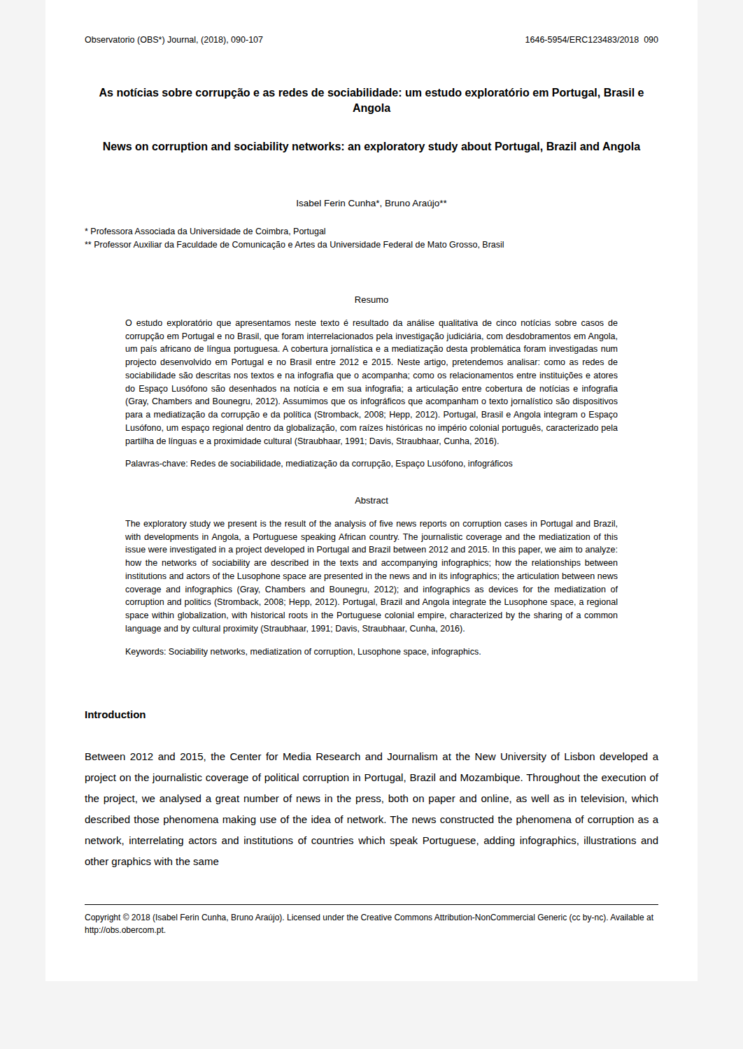Observatorio (OBS*) Journal, (2018), 090-107 1646-5954/ERC123483/2018 090
As notícias sobre corrupção e as redes de sociabilidade: um estudo exploratório em Portugal, Brasil e Angola
News on corruption and sociability networks: an exploratory study about Portugal, Brazil and Angola
Isabel Ferin Cunha*, Bruno Araújo**
* Professora Associada da Universidade de Coimbra, Portugal
** Professor Auxiliar da Faculdade de Comunicação e Artes da Universidade Federal de Mato Grosso, Brasil
Resumo
O estudo exploratório que apresentamos neste texto é resultado da análise qualitativa de cinco notícias sobre casos de corrupção em Portugal e no Brasil, que foram interrelacionados pela investigação judiciária, com desdobramentos em Angola, um país africano de língua portuguesa. A cobertura jornalística e a mediatização desta problemática foram investigadas num projecto desenvolvido em Portugal e no Brasil entre 2012 e 2015. Neste artigo, pretendemos analisar: como as redes de sociabilidade são descritas nos textos e na infografia que o acompanha; como os relacionamentos entre instituições e atores do Espaço Lusófono são desenhados na notícia e em sua infografia; a articulação entre cobertura de notícias e infografia (Gray, Chambers and Bounegru, 2012). Assumimos que os infográficos que acompanham o texto jornalístico são dispositivos para a mediatização da corrupção e da política (Stromback, 2008; Hepp, 2012). Portugal, Brasil e Angola integram o Espaço Lusófono, um espaço regional dentro da globalização, com raízes históricas no império colonial português, caracterizado pela partilha de línguas e a proximidade cultural (Straubhaar, 1991; Davis, Straubhaar, Cunha, 2016).
Palavras-chave: Redes de sociabilidade, mediatização da corrupção, Espaço Lusófono, infográficos
Abstract
The exploratory study we present is the result of the analysis of five news reports on corruption cases in Portugal and Brazil, with developments in Angola, a Portuguese speaking African country. The journalistic coverage and the mediatization of this issue were investigated in a project developed in Portugal and Brazil between 2012 and 2015. In this paper, we aim to analyze: how the networks of sociability are described in the texts and accompanying infographics; how the relationships between institutions and actors of the Lusophone space are presented in the news and in its infographics; the articulation between news coverage and infographics (Gray, Chambers and Bounegru, 2012); and infographics as devices for the mediatization of corruption and politics (Stromback, 2008; Hepp, 2012). Portugal, Brazil and Angola integrate the Lusophone space, a regional space within globalization, with historical roots in the Portuguese colonial empire, characterized by the sharing of a common language and by cultural proximity (Straubhaar, 1991; Davis, Straubhaar, Cunha, 2016).
Keywords: Sociability networks, mediatization of corruption, Lusophone space, infographics.
Introduction
Between 2012 and 2015, the Center for Media Research and Journalism at the New University of Lisbon developed a project on the journalistic coverage of political corruption in Portugal, Brazil and Mozambique. Throughout the execution of the project, we analysed a great number of news in the press, both on paper and online, as well as in television, which described those phenomena making use of the idea of network. The news constructed the phenomena of corruption as a network, interrelating actors and institutions of countries which speak Portuguese, adding infographics, illustrations and other graphics with the same
Copyright © 2018 (Isabel Ferin Cunha, Bruno Araújo). Licensed under the Creative Commons Attribution-NonCommercial Generic (cc by-nc). Available at http://obs.obercom.pt.